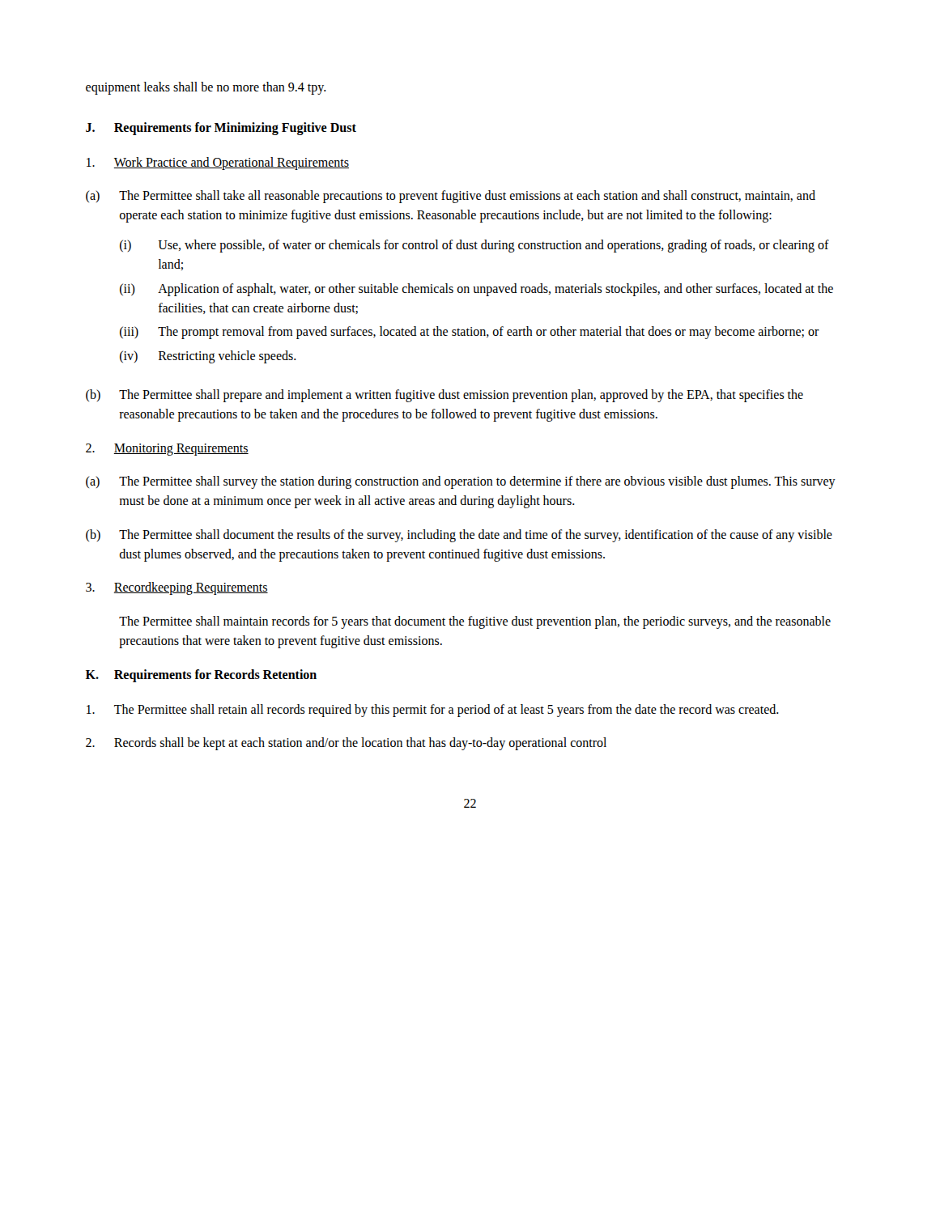equipment leaks shall be no more than 9.4 tpy.
J. Requirements for Minimizing Fugitive Dust
1.
Work Practice and Operational Requirements
(a)
The Permittee shall take all reasonable precautions to prevent fugitive dust emissions at each station and shall construct, maintain, and operate each station to minimize fugitive dust emissions. Reasonable precautions include, but are not limited to the following:
(i)
Use, where possible, of water or chemicals for control of dust during construction and operations, grading of roads, or clearing of land;
(ii)
Application of asphalt, water, or other suitable chemicals on unpaved roads, materials stockpiles, and other surfaces, located at the facilities, that can create airborne dust;
(iii)
The prompt removal from paved surfaces, located at the station, of earth or other material that does or may become airborne; or
(iv)
Restricting vehicle speeds.
(b)
The Permittee shall prepare and implement a written fugitive dust emission prevention plan, approved by the EPA, that specifies the reasonable precautions to be taken and the procedures to be followed to prevent fugitive dust emissions.
2.
Monitoring Requirements
(a)
The Permittee shall survey the station during construction and operation to determine if there are obvious visible dust plumes. This survey must be done at a minimum once per week in all active areas and during daylight hours.
(b)
The Permittee shall document the results of the survey, including the date and time of the survey, identification of the cause of any visible dust plumes observed, and the precautions taken to prevent continued fugitive dust emissions.
3.
Recordkeeping Requirements
The Permittee shall maintain records for 5 years that document the fugitive dust prevention plan, the periodic surveys, and the reasonable precautions that were taken to prevent fugitive dust emissions.
K. Requirements for Records Retention
1.
The Permittee shall retain all records required by this permit for a period of at least 5 years from the date the record was created.
2.
Records shall be kept at each station and/or the location that has day-to-day operational control
22